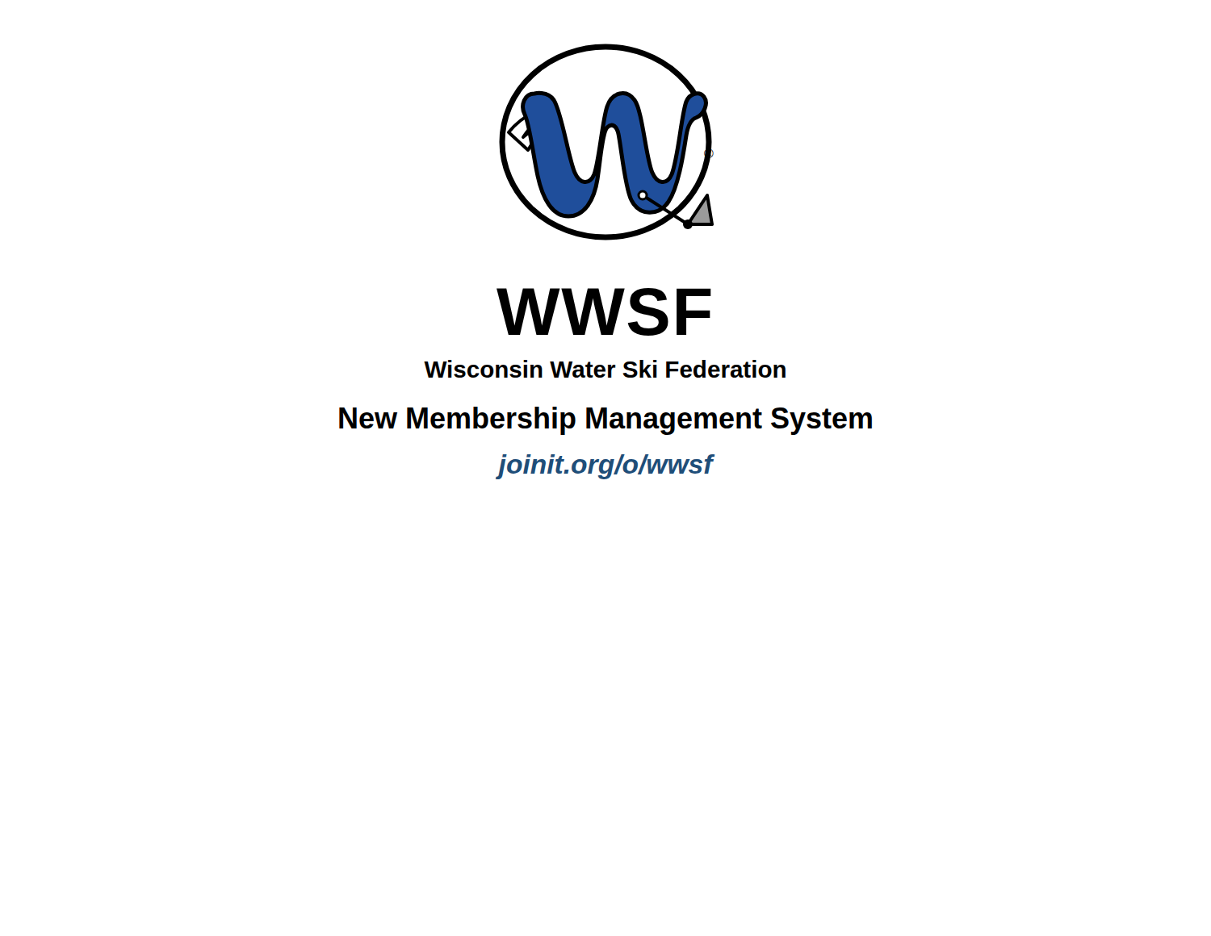Wisconsin Water Ski Federation logo A stylized blue letter W formed like a cresting wave, enclosed in a black oval outline, with a small water ski and tow rope at the lower right and a copyright symbol. ©
WWSF
Wisconsin Water Ski Federation
New Membership Management System
joinit.org/o/wwsf